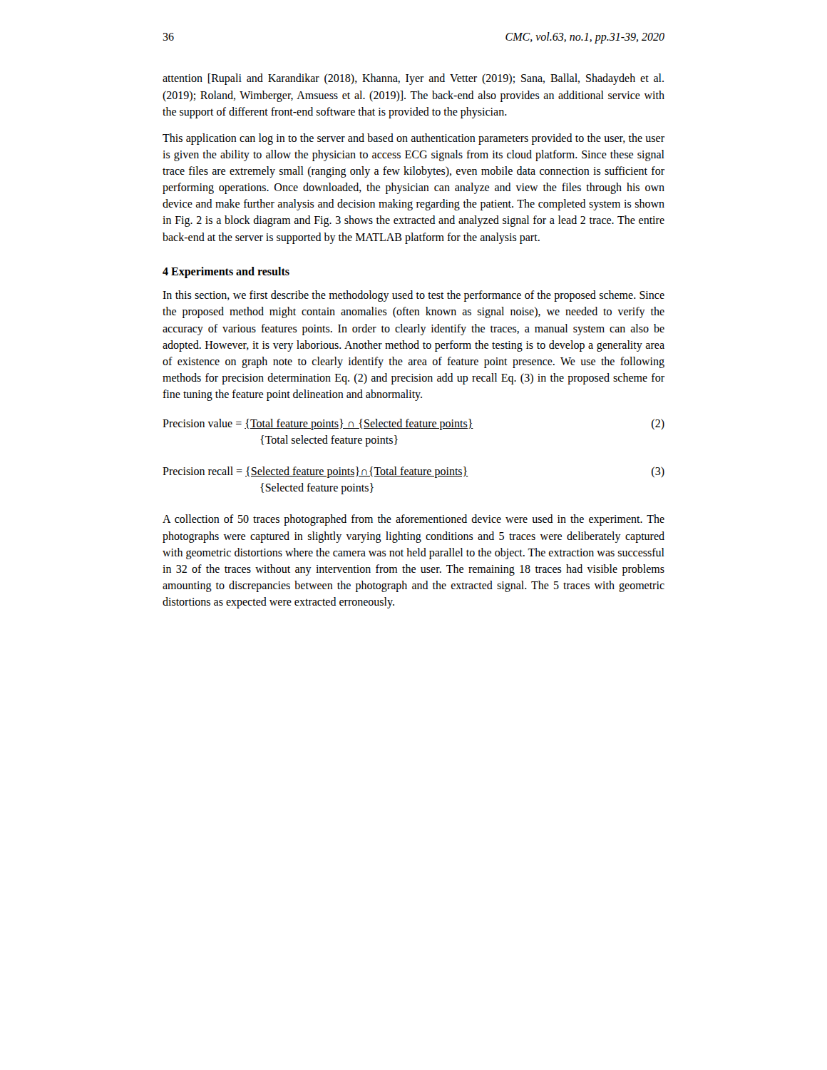36 CMC, vol.63, no.1, pp.31-39, 2020
attention [Rupali and Karandikar (2018), Khanna, Iyer and Vetter (2019); Sana, Ballal, Shadaydeh et al. (2019); Roland, Wimberger, Amsuess et al. (2019)]. The back-end also provides an additional service with the support of different front-end software that is provided to the physician.
This application can log in to the server and based on authentication parameters provided to the user, the user is given the ability to allow the physician to access ECG signals from its cloud platform. Since these signal trace files are extremely small (ranging only a few kilobytes), even mobile data connection is sufficient for performing operations. Once downloaded, the physician can analyze and view the files through his own device and make further analysis and decision making regarding the patient. The completed system is shown in Fig. 2 is a block diagram and Fig. 3 shows the extracted and analyzed signal for a lead 2 trace. The entire back-end at the server is supported by the MATLAB platform for the analysis part.
4 Experiments and results
In this section, we first describe the methodology used to test the performance of the proposed scheme. Since the proposed method might contain anomalies (often known as signal noise), we needed to verify the accuracy of various features points. In order to clearly identify the traces, a manual system can also be adopted. However, it is very laborious. Another method to perform the testing is to develop a generality area of existence on graph note to clearly identify the area of feature point presence. We use the following methods for precision determination Eq. (2) and precision add up recall Eq. (3) in the proposed scheme for fine tuning the feature point delineation and abnormality.
Precision value = {Total feature points} ∩ {Selected feature points} (2)
{Total selected feature points}
Precision recall = {Selected feature points}∩{Total feature points} (3)
{Selected feature points}
A collection of 50 traces photographed from the aforementioned device were used in the experiment. The photographs were captured in slightly varying lighting conditions and 5 traces were deliberately captured with geometric distortions where the camera was not held parallel to the object. The extraction was successful in 32 of the traces without any intervention from the user. The remaining 18 traces had visible problems amounting to discrepancies between the photograph and the extracted signal. The 5 traces with geometric distortions as expected were extracted erroneously.